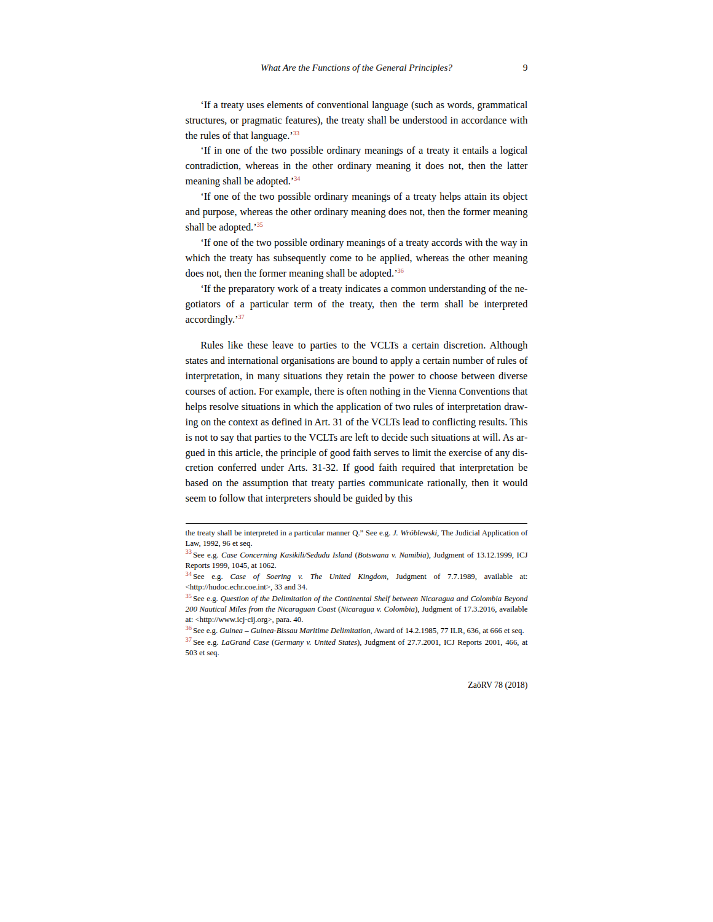What Are the Functions of the General Principles? 9
‘If a treaty uses elements of conventional language (such as words, grammatical structures, or pragmatic features), the treaty shall be understood in accordance with the rules of that language.’33
‘If in one of the two possible ordinary meanings of a treaty it entails a logical contradiction, whereas in the other ordinary meaning it does not, then the latter meaning shall be adopted.’34
‘If one of the two possible ordinary meanings of a treaty helps attain its object and purpose, whereas the other ordinary meaning does not, then the former meaning shall be adopted.’35
‘If one of the two possible ordinary meanings of a treaty accords with the way in which the treaty has subsequently come to be applied, whereas the other meaning does not, then the former meaning shall be adopted.’36
‘If the preparatory work of a treaty indicates a common understanding of the negotiators of a particular term of the treaty, then the term shall be interpreted accordingly.’37
Rules like these leave to parties to the VCLTs a certain discretion. Although states and international organisations are bound to apply a certain number of rules of interpretation, in many situations they retain the power to choose between diverse courses of action. For example, there is often nothing in the Vienna Conventions that helps resolve situations in which the application of two rules of interpretation drawing on the context as defined in Art. 31 of the VCLTs lead to conflicting results. This is not to say that parties to the VCLTs are left to decide such situations at will. As argued in this article, the principle of good faith serves to limit the exercise of any discretion conferred under Arts. 31-32. If good faith required that interpretation be based on the assumption that treaty parties communicate rationally, then it would seem to follow that interpreters should be guided by this
the treaty shall be interpreted in a particular manner Q.” See e.g. J. Wróblewski, The Judicial Application of Law, 1992, 96 et seq.
33 See e.g. Case Concerning Kasikili/Sedudu Island (Botswana v. Namibia), Judgment of 13.12.1999, ICJ Reports 1999, 1045, at 1062.
34 See e.g. Case of Soering v. The United Kingdom, Judgment of 7.7.1989, available at: <http://hudoc.echr.coe.int>, 33 and 34.
35 See e.g. Question of the Delimitation of the Continental Shelf between Nicaragua and Colombia Beyond 200 Nautical Miles from the Nicaraguan Coast (Nicaragua v. Colombia), Judgment of 17.3.2016, available at: <http://www.icj-cij.org>, para. 40.
36 See e.g. Guinea – Guinea-Bissau Maritime Delimitation, Award of 14.2.1985, 77 ILR, 636, at 666 et seq.
37 See e.g. LaGrand Case (Germany v. United States), Judgment of 27.7.2001, ICJ Reports 2001, 466, at 503 et seq.
ZaöRV 78 (2018)